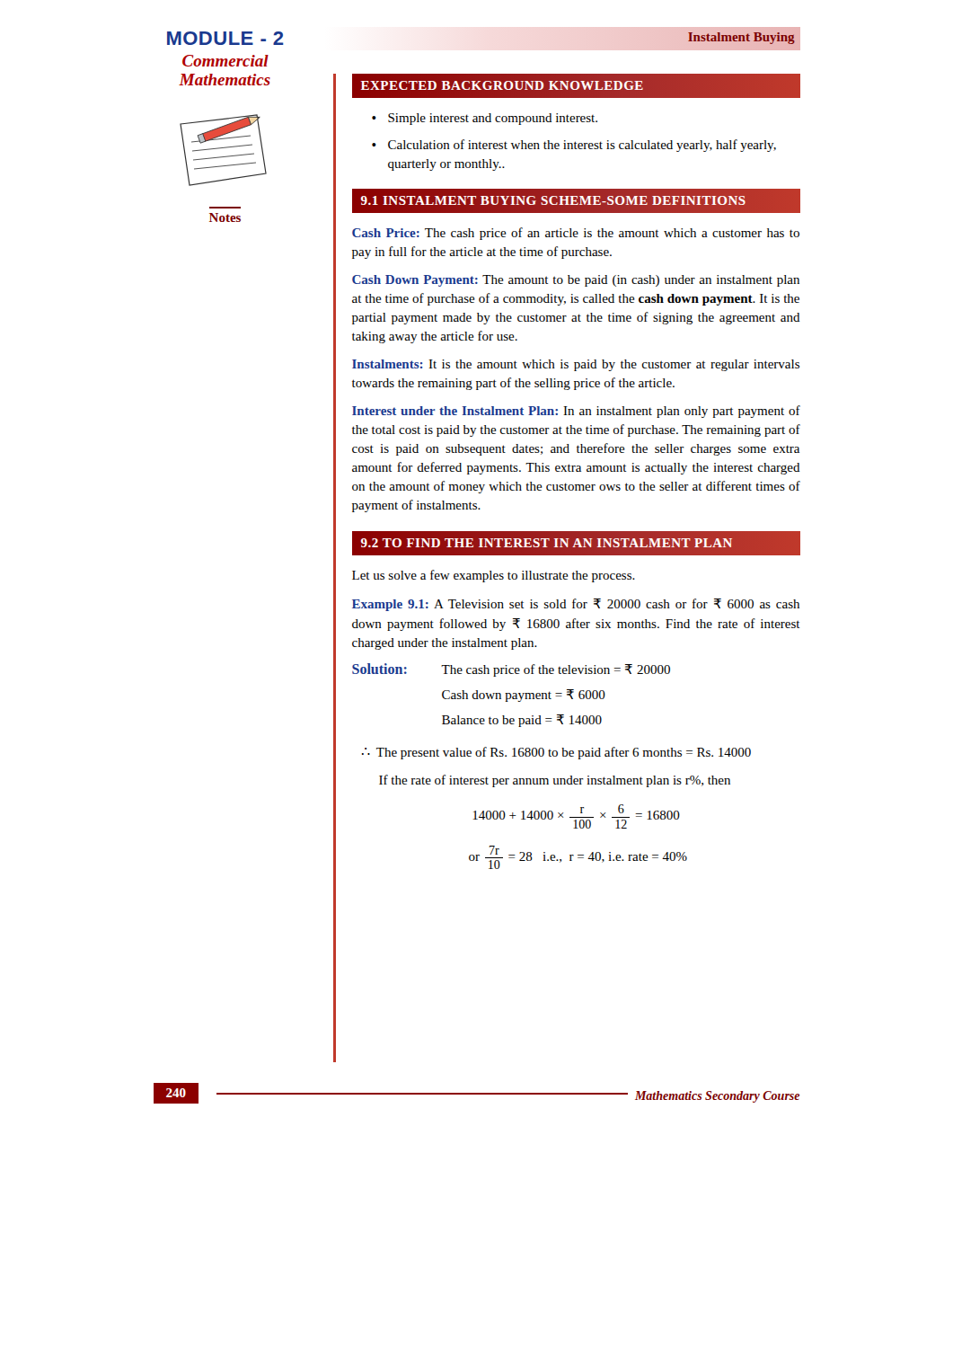Instalment Buying
MODULE - 2
Commercial
Mathematics
Notes
EXPECTED BACKGROUND KNOWLEDGE
Simple interest and compound interest.
Calculation of interest when the interest is calculated yearly, half yearly, quarterly or monthly..
9.1 INSTALMENT BUYING SCHEME-SOME DEFINITIONS
Cash Price: The cash price of an article is the amount which a customer has to pay in full for the article at the time of purchase.
Cash Down Payment: The amount to be paid (in cash) under an instalment plan at the time of purchase of a commodity, is called the cash down payment. It is the partial payment made by the customer at the time of signing the agreement and taking away the article for use.
Instalments: It is the amount which is paid by the customer at regular intervals towards the remaining part of the selling price of the article.
Interest under the Instalment Plan: In an instalment plan only part payment of the total cost is paid by the customer at the time of purchase. The remaining part of cost is paid on subsequent dates; and therefore the seller charges some extra amount for deferred payments. This extra amount is actually the interest charged on the amount of money which the customer ows to the seller at different times of payment of instalments.
9.2 TO FIND THE INTEREST IN AN INSTALMENT PLAN
Let us solve a few examples to illustrate the process.
Example 9.1: A Television set is sold for ₹ 20000 cash or for ₹ 6000 as cash down payment followed by ₹ 16800 after six months. Find the rate of interest charged under the instalment plan.
Solution:
The cash price of the television = ₹ 20000
Cash down payment = ₹ 6000
Balance to be paid = ₹ 14000
∴ The present value of Rs. 16800 to be paid after 6 months = Rs. 14000
If the rate of interest per annum under instalment plan is r%, then
14000 + 14000 × r 100 × 612 = 16800
or 7r 10 = 28 i.e., r = 40, i.e. rate = 40%
240
Mathematics Secondary Course